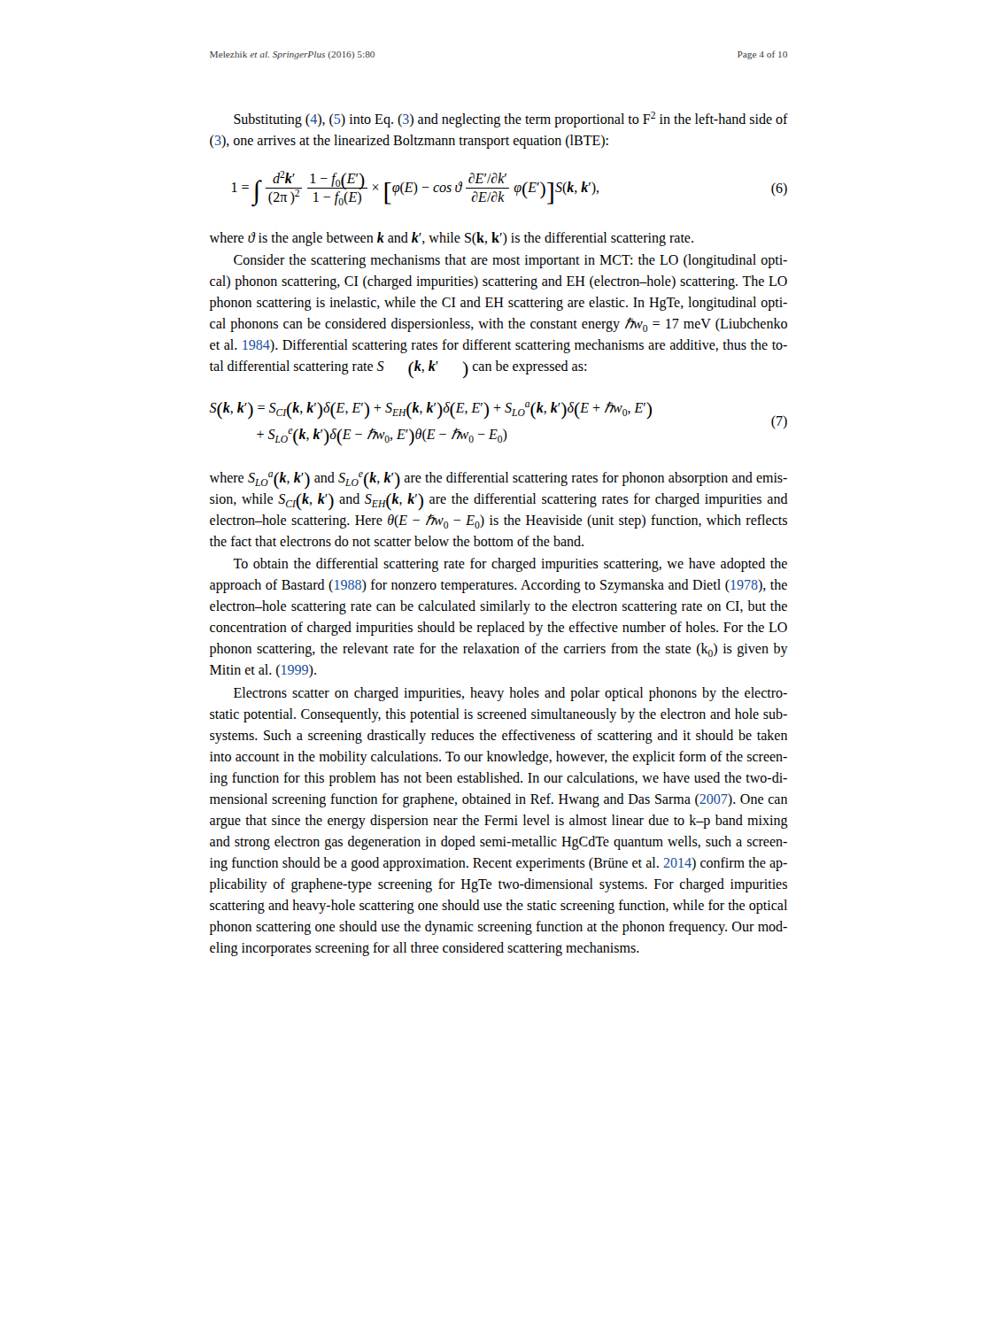Melezhik et al. SpringerPlus (2016) 5:80
Page 4 of 10
Substituting (4), (5) into Eq. (3) and neglecting the term proportional to F2 in the left-hand side of (3), one arrives at the linearized Boltzmann transport equation (lBTE):
1 = ∫ d2k′(2π )2 1 − f0(E′) 1 − f0(E) × [φ(E) − cos ϑ ∂E′/∂k′∂E/∂k φ(E′)] S(k, k′),
(6)
where ϑ is the angle between k and k′, while S(k, k′) is the differential scattering rate.
Consider the scattering mechanisms that are most important in MCT: the LO (longitudinal optical) phonon scattering, CI (charged impurities) scattering and EH (electron–hole) scattering. The LO phonon scattering is inelastic, while the CI and EH scattering are elastic. In HgTe, longitudinal optical phonons can be considered dispersionless, with the constant energy ℏw0 = 17 meV (Liubchenko et al. 1984). Differential scattering rates for different scattering mechanisms are additive, thus the total differential scattering rate S(k, k′) can be expressed as:
S(k, k′) = SCI(k, k′) δ(E, E′) + SEH(k, k′) δ(E, E′) + SLOa(k, k′) δ(E + ℏw0, E′)
+ SLOe(k, k′) δ(E − ℏw0, E′) θ(E − ℏw0 − E0)
(7)
where SLOa(k, k′) and SLOe(k, k′) are the differential scattering rates for phonon absorption and emission, while SCI(k, k′) and SEH(k, k′) are the differential scattering rates for charged impurities and electron–hole scattering. Here θ(E − ℏw0 − E0) is the Heaviside (unit step) function, which reflects the fact that electrons do not scatter below the bottom of the band.
To obtain the differential scattering rate for charged impurities scattering, we have adopted the approach of Bastard (1988) for nonzero temperatures. According to Szymanska and Dietl (1978), the electron–hole scattering rate can be calculated similarly to the electron scattering rate on CI, but the concentration of charged impurities should be replaced by the effective number of holes. For the LO phonon scattering, the relevant rate for the relaxation of the carriers from the state (k0) is given by Mitin et al. (1999).
Electrons scatter on charged impurities, heavy holes and polar optical phonons by the electrostatic potential. Consequently, this potential is screened simultaneously by the electron and hole subsystems. Such a screening drastically reduces the effectiveness of scattering and it should be taken into account in the mobility calculations. To our knowledge, however, the explicit form of the screening function for this problem has not been established. In our calculations, we have used the two-dimensional screening function for graphene, obtained in Ref. Hwang and Das Sarma (2007). One can argue that since the energy dispersion near the Fermi level is almost linear due to k–p band mixing and strong electron gas degeneration in doped semi-metallic HgCdTe quantum wells, such a screening function should be a good approximation. Recent experiments (Brüne et al. 2014) confirm the applicability of graphene-type screening for HgTe two-dimensional systems. For charged impurities scattering and heavy-hole scattering one should use the static screening function, while for the optical phonon scattering one should use the dynamic screening function at the phonon frequency. Our modeling incorporates screening for all three considered scattering mechanisms.